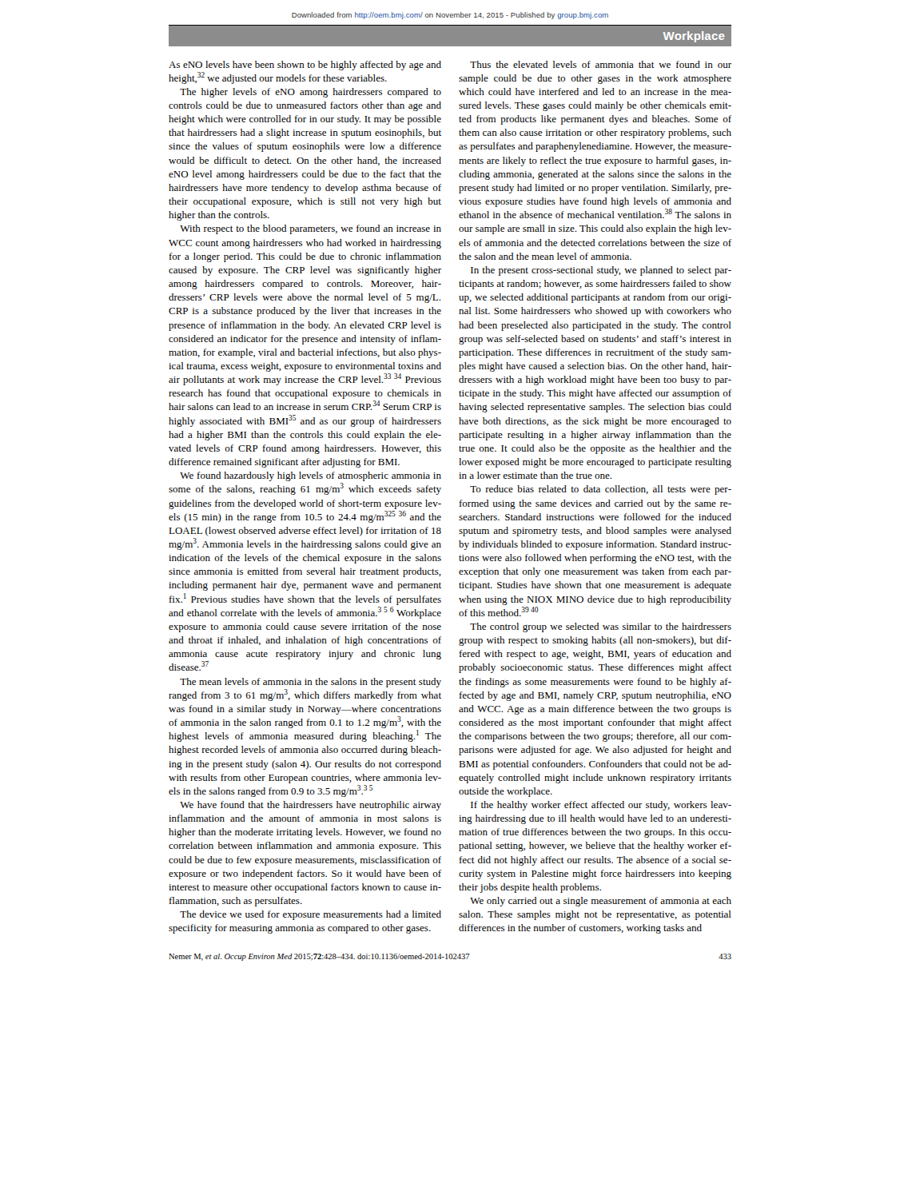Downloaded from http://oem.bmj.com/ on November 14, 2015 - Published by group.bmj.com
Workplace
As eNO levels have been shown to be highly affected by age and height,32 we adjusted our models for these variables.
The higher levels of eNO among hairdressers compared to controls could be due to unmeasured factors other than age and height which were controlled for in our study. It may be possible that hairdressers had a slight increase in sputum eosinophils, but since the values of sputum eosinophils were low a difference would be difficult to detect. On the other hand, the increased eNO level among hairdressers could be due to the fact that the hairdressers have more tendency to develop asthma because of their occupational exposure, which is still not very high but higher than the controls.
With respect to the blood parameters, we found an increase in WCC count among hairdressers who had worked in hairdressing for a longer period. This could be due to chronic inflammation caused by exposure. The CRP level was significantly higher among hairdressers compared to controls. Moreover, hairdressers’ CRP levels were above the normal level of 5 mg/L. CRP is a substance produced by the liver that increases in the presence of inflammation in the body. An elevated CRP level is considered an indicator for the presence and intensity of inflammation, for example, viral and bacterial infections, but also physical trauma, excess weight, exposure to environmental toxins and air pollutants at work may increase the CRP level.33 34 Previous research has found that occupational exposure to chemicals in hair salons can lead to an increase in serum CRP.34 Serum CRP is highly associated with BMI35 and as our group of hairdressers had a higher BMI than the controls this could explain the elevated levels of CRP found among hairdressers. However, this difference remained significant after adjusting for BMI.
We found hazardously high levels of atmospheric ammonia in some of the salons, reaching 61 mg/m3 which exceeds safety guidelines from the developed world of short-term exposure levels (15 min) in the range from 10.5 to 24.4 mg/m325 36 and the LOAEL (lowest observed adverse effect level) for irritation of 18 mg/m3. Ammonia levels in the hairdressing salons could give an indication of the levels of the chemical exposure in the salons since ammonia is emitted from several hair treatment products, including permanent hair dye, permanent wave and permanent fix.1 Previous studies have shown that the levels of persulfates and ethanol correlate with the levels of ammonia.3 5 6 Workplace exposure to ammonia could cause severe irritation of the nose and throat if inhaled, and inhalation of high concentrations of ammonia cause acute respiratory injury and chronic lung disease.37
The mean levels of ammonia in the salons in the present study ranged from 3 to 61 mg/m3, which differs markedly from what was found in a similar study in Norway—where concentrations of ammonia in the salon ranged from 0.1 to 1.2 mg/m3, with the highest levels of ammonia measured during bleaching.1 The highest recorded levels of ammonia also occurred during bleaching in the present study (salon 4). Our results do not correspond with results from other European countries, where ammonia levels in the salons ranged from 0.9 to 3.5 mg/m3.3 5
We have found that the hairdressers have neutrophilic airway inflammation and the amount of ammonia in most salons is higher than the moderate irritating levels. However, we found no correlation between inflammation and ammonia exposure. This could be due to few exposure measurements, misclassification of exposure or two independent factors. So it would have been of interest to measure other occupational factors known to cause inflammation, such as persulfates.
The device we used for exposure measurements had a limited specificity for measuring ammonia as compared to other gases.
Thus the elevated levels of ammonia that we found in our sample could be due to other gases in the work atmosphere which could have interfered and led to an increase in the measured levels. These gases could mainly be other chemicals emitted from products like permanent dyes and bleaches. Some of them can also cause irritation or other respiratory problems, such as persulfates and paraphenylenediamine. However, the measurements are likely to reflect the true exposure to harmful gases, including ammonia, generated at the salons since the salons in the present study had limited or no proper ventilation. Similarly, previous exposure studies have found high levels of ammonia and ethanol in the absence of mechanical ventilation.38 The salons in our sample are small in size. This could also explain the high levels of ammonia and the detected correlations between the size of the salon and the mean level of ammonia.
In the present cross-sectional study, we planned to select participants at random; however, as some hairdressers failed to show up, we selected additional participants at random from our original list. Some hairdressers who showed up with coworkers who had been preselected also participated in the study. The control group was self-selected based on students’ and staff’s interest in participation. These differences in recruitment of the study samples might have caused a selection bias. On the other hand, hairdressers with a high workload might have been too busy to participate in the study. This might have affected our assumption of having selected representative samples. The selection bias could have both directions, as the sick might be more encouraged to participate resulting in a higher airway inflammation than the true one. It could also be the opposite as the healthier and the lower exposed might be more encouraged to participate resulting in a lower estimate than the true one.
To reduce bias related to data collection, all tests were performed using the same devices and carried out by the same researchers. Standard instructions were followed for the induced sputum and spirometry tests, and blood samples were analysed by individuals blinded to exposure information. Standard instructions were also followed when performing the eNO test, with the exception that only one measurement was taken from each participant. Studies have shown that one measurement is adequate when using the NIOX MINO device due to high reproducibility of this method.39 40
The control group we selected was similar to the hairdressers group with respect to smoking habits (all non-smokers), but differed with respect to age, weight, BMI, years of education and probably socioeconomic status. These differences might affect the findings as some measurements were found to be highly affected by age and BMI, namely CRP, sputum neutrophilia, eNO and WCC. Age as a main difference between the two groups is considered as the most important confounder that might affect the comparisons between the two groups; therefore, all our comparisons were adjusted for age. We also adjusted for height and BMI as potential confounders. Confounders that could not be adequately controlled might include unknown respiratory irritants outside the workplace.
If the healthy worker effect affected our study, workers leaving hairdressing due to ill health would have led to an underestimation of true differences between the two groups. In this occupational setting, however, we believe that the healthy worker effect did not highly affect our results. The absence of a social security system in Palestine might force hairdressers into keeping their jobs despite health problems.
We only carried out a single measurement of ammonia at each salon. These samples might not be representative, as potential differences in the number of customers, working tasks and
Nemer M, et al. Occup Environ Med 2015;72:428–434. doi:10.1136/oemed-2014-102437
433